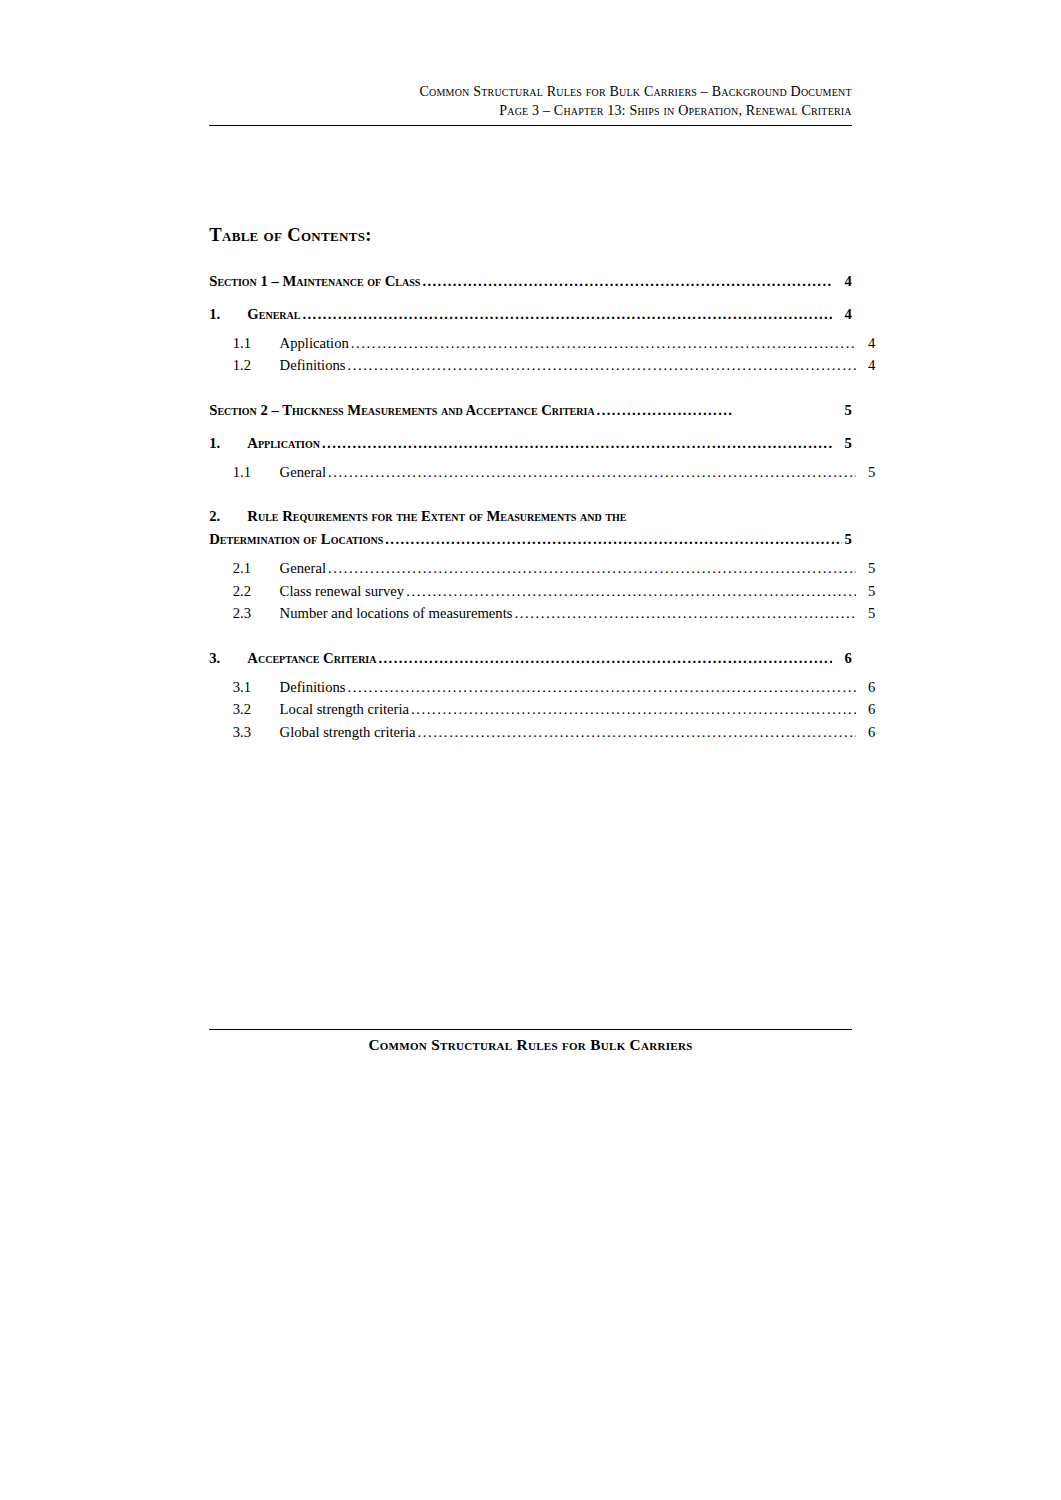Common Structural Rules for Bulk Carriers – Background Document
Page 3 – Chapter 13: Ships in Operation, Renewal Criteria
Table of Contents:
Section 1 – Maintenance of Class .......................................................................................... 4
1. General ................................................................................................................................. 4
1.1 Application ................................................................................................................................. 4
1.2 Definitions .................................................................................................................................. 4
Section 2 – Thickness Measurements and Acceptance Criteria ........................... 5
1. Application ....................................................................................................................... 5
1.1 General ....................................................................................................................................... 5
2. Rule Requirements for the Extent of Measurements and the
Determination of Locations .............................................................................................. 5
2.1 General ....................................................................................................................................... 5
2.2 Class renewal survey ................................................................................................................ 5
2.3 Number and locations of measurements ................................................................................ 5
3. Acceptance Criteria ......................................................................................................... 6
3.1 Definitions .................................................................................................................................. 6
3.2 Local strength criteria .............................................................................................................. 6
3.3 Global strength criteria ............................................................................................................. 6
Common Structural Rules for Bulk Carriers